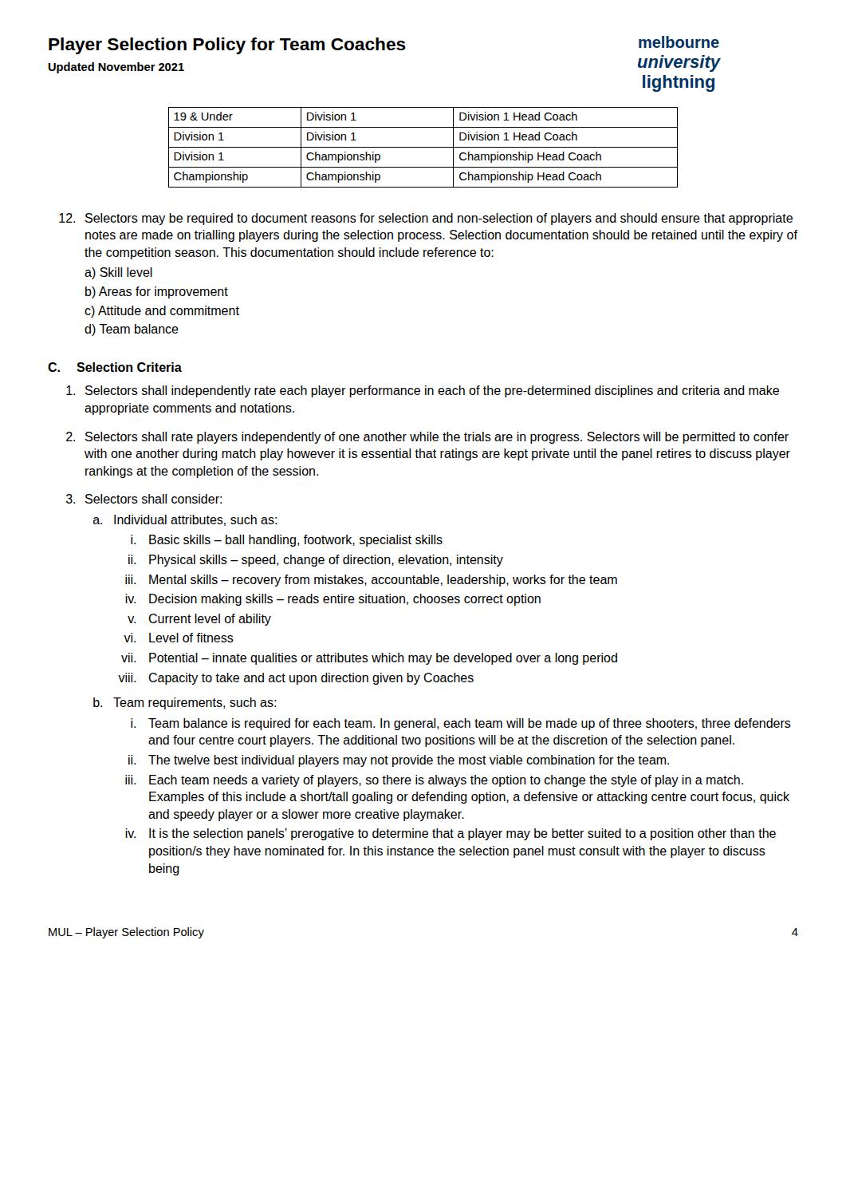Player Selection Policy for Team Coaches
Updated November 2021
| 19 & Under | Division 1 | Division 1 Head Coach |
| Division 1 | Division 1 | Division 1 Head Coach |
| Division 1 | Championship | Championship Head Coach |
| Championship | Championship | Championship Head Coach |
Selectors may be required to document reasons for selection and non-selection of players and should ensure that appropriate notes are made on trialling players during the selection process. Selection documentation should be retained until the expiry of the competition season. This documentation should include reference to:
a) Skill level
b) Areas for improvement
c) Attitude and commitment
d) Team balance
C. Selection Criteria
Selectors shall independently rate each player performance in each of the pre-determined disciplines and criteria and make appropriate comments and notations.
Selectors shall rate players independently of one another while the trials are in progress. Selectors will be permitted to confer with one another during match play however it is essential that ratings are kept private until the panel retires to discuss player rankings at the completion of the session.
Selectors shall consider:
Individual attributes, such as:
Basic skills – ball handling, footwork, specialist skills
Physical skills – speed, change of direction, elevation, intensity
Mental skills – recovery from mistakes, accountable, leadership, works for the team
Decision making skills – reads entire situation, chooses correct option
Current level of ability
Level of fitness
Potential – innate qualities or attributes which may be developed over a long period
Capacity to take and act upon direction given by Coaches
Team requirements, such as:
Team balance is required for each team. In general, each team will be made up of three shooters, three defenders and four centre court players. The additional two positions will be at the discretion of the selection panel.
The twelve best individual players may not provide the most viable combination for the team.
Each team needs a variety of players, so there is always the option to change the style of play in a match. Examples of this include a short/tall goaling or defending option, a defensive or attacking centre court focus, quick and speedy player or a slower more creative playmaker.
It is the selection panels’ prerogative to determine that a player may be better suited to a position other than the position/s they have nominated for. In this instance the selection panel must consult with the player to discuss being
MUL – Player Selection Policy 4